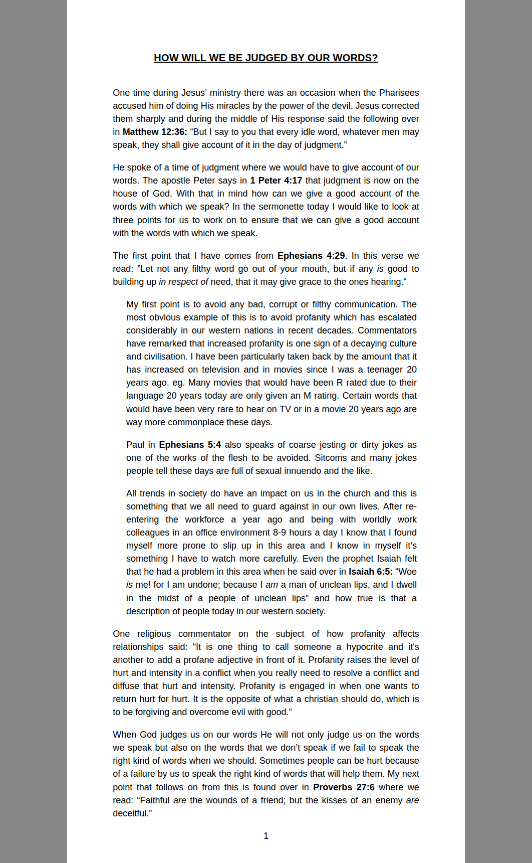HOW WILL WE BE JUDGED BY OUR WORDS?
One time during Jesus’ ministry there was an occasion when the Pharisees accused him of doing His miracles by the power of the devil. Jesus corrected them sharply and during the middle of His response said the following over in Matthew 12:36: “But I say to you that every idle word, whatever men may speak, they shall give account of it in the day of judgment.”
He spoke of a time of judgment where we would have to give account of our words. The apostle Peter says in 1 Peter 4:17 that judgment is now on the house of God. With that in mind how can we give a good account of the words with which we speak? In the sermonette today I would like to look at three points for us to work on to ensure that we can give a good account with the words with which we speak.
The first point that I have comes from Ephesians 4:29. In this verse we read: ”Let not any filthy word go out of your mouth, but if any is good to building up in respect of need, that it may give grace to the ones hearing.“
My first point is to avoid any bad, corrupt or filthy communication. The most obvious example of this is to avoid profanity which has escalated considerably in our western nations in recent decades. Commentators have remarked that increased profanity is one sign of a decaying culture and civilisation. I have been particularly taken back by the amount that it has increased on television and in movies since I was a teenager 20 years ago. eg. Many movies that would have been R rated due to their language 20 years today are only given an M rating. Certain words that would have been very rare to hear on TV or in a movie 20 years ago are way more commonplace these days.
Paul in Ephesians 5:4 also speaks of coarse jesting or dirty jokes as one of the works of the flesh to be avoided. Sitcoms and many jokes people tell these days are full of sexual innuendo and the like.
All trends in society do have an impact on us in the church and this is something that we all need to guard against in our own lives. After re-entering the workforce a year ago and being with worldly work colleagues in an office environment 8-9 hours a day I know that I found myself more prone to slip up in this area and I know in myself it’s something I have to watch more carefully. Even the prophet Isaiah felt that he had a problem in this area when he said over in Isaiah 6:5: “Woe is me! for I am undone; because I am a man of unclean lips, and I dwell in the midst of a people of unclean lips” and how true is that a description of people today in our western society.
One religious commentator on the subject of how profanity affects relationships said: “It is one thing to call someone a hypocrite and it's another to add a profane adjective in front of it. Profanity raises the level of hurt and intensity in a conflict when you really need to resolve a conflict and diffuse that hurt and intensity. Profanity is engaged in when one wants to return hurt for hurt. It is the opposite of what a christian should do, which is to be forgiving and overcome evil with good.”
When God judges us on our words He will not only judge us on the words we speak but also on the words that we don’t speak if we fail to speak the right kind of words when we should. Sometimes people can be hurt because of a failure by us to speak the right kind of words that will help them. My next point that follows on from this is found over in Proverbs 27:6 where we read: “Faithful are the wounds of a friend; but the kisses of an enemy are deceitful.”
1